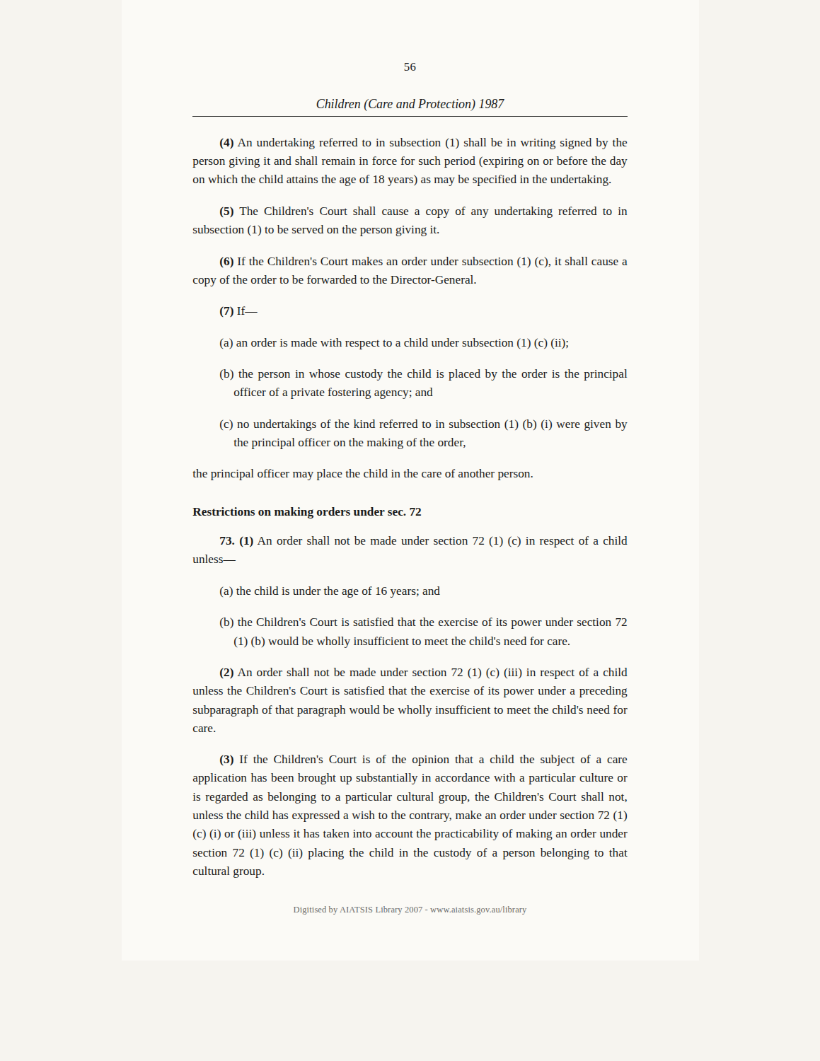56
Children (Care and Protection) 1987
(4) An undertaking referred to in subsection (1) shall be in writing signed by the person giving it and shall remain in force for such period (expiring on or before the day on which the child attains the age of 18 years) as may be specified in the undertaking.
(5) The Children's Court shall cause a copy of any undertaking referred to in subsection (1) to be served on the person giving it.
(6) If the Children's Court makes an order under subsection (1) (c), it shall cause a copy of the order to be forwarded to the Director-General.
(7) If—
(a) an order is made with respect to a child under subsection (1) (c) (ii);
(b) the person in whose custody the child is placed by the order is the principal officer of a private fostering agency; and
(c) no undertakings of the kind referred to in subsection (1) (b) (i) were given by the principal officer on the making of the order,
the principal officer may place the child in the care of another person.
Restrictions on making orders under sec. 72
73. (1) An order shall not be made under section 72 (1) (c) in respect of a child unless—
(a) the child is under the age of 16 years; and
(b) the Children's Court is satisfied that the exercise of its power under section 72 (1) (b) would be wholly insufficient to meet the child's need for care.
(2) An order shall not be made under section 72 (1) (c) (iii) in respect of a child unless the Children's Court is satisfied that the exercise of its power under a preceding subparagraph of that paragraph would be wholly insufficient to meet the child's need for care.
(3) If the Children's Court is of the opinion that a child the subject of a care application has been brought up substantially in accordance with a particular culture or is regarded as belonging to a particular cultural group, the Children's Court shall not, unless the child has expressed a wish to the contrary, make an order under section 72 (1) (c) (i) or (iii) unless it has taken into account the practicability of making an order under section 72 (1) (c) (ii) placing the child in the custody of a person belonging to that cultural group.
Digitised by AIATSIS Library 2007 - www.aiatsis.gov.au/library